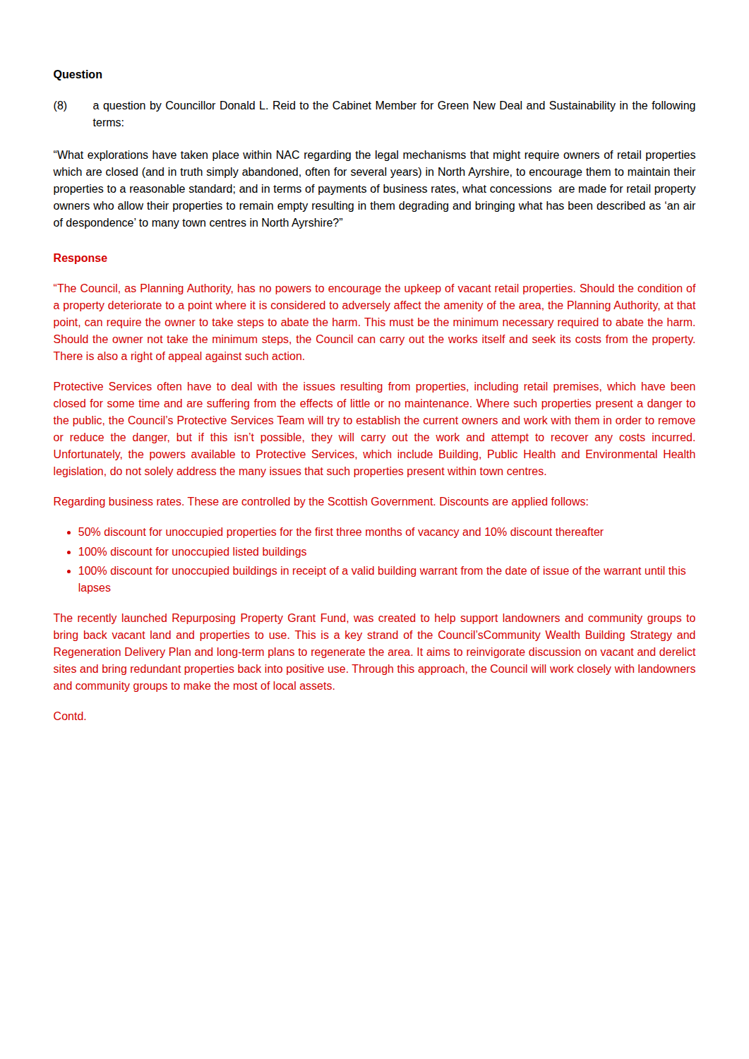Question
| (8) | a question by Councillor Donald L. Reid to the Cabinet Member for Green New Deal and Sustainability in the following terms: |
“What explorations have taken place within NAC regarding the legal mechanisms that might require owners of retail properties which are closed (and in truth simply abandoned, often for several years) in North Ayrshire, to encourage them to maintain their properties to a reasonable standard; and in terms of payments of business rates, what concessions are made for retail property owners who allow their properties to remain empty resulting in them degrading and bringing what has been described as ‘an air of despondence’ to many town centres in North Ayrshire?”
Response
“The Council, as Planning Authority, has no powers to encourage the upkeep of vacant retail properties. Should the condition of a property deteriorate to a point where it is considered to adversely affect the amenity of the area, the Planning Authority, at that point, can require the owner to take steps to abate the harm. This must be the minimum necessary required to abate the harm. Should the owner not take the minimum steps, the Council can carry out the works itself and seek its costs from the property. There is also a right of appeal against such action.
Protective Services often have to deal with the issues resulting from properties, including retail premises, which have been closed for some time and are suffering from the effects of little or no maintenance. Where such properties present a danger to the public, the Council’s Protective Services Team will try to establish the current owners and work with them in order to remove or reduce the danger, but if this isn’t possible, they will carry out the work and attempt to recover any costs incurred. Unfortunately, the powers available to Protective Services, which include Building, Public Health and Environmental Health legislation, do not solely address the many issues that such properties present within town centres.
Regarding business rates. These are controlled by the Scottish Government. Discounts are applied follows:
50% discount for unoccupied properties for the first three months of vacancy and 10% discount thereafter
100% discount for unoccupied listed buildings
100% discount for unoccupied buildings in receipt of a valid building warrant from the date of issue of the warrant until this lapses
The recently launched Repurposing Property Grant Fund, was created to help support landowners and community groups to bring back vacant land and properties to use. This is a key strand of the Council’sCommunity Wealth Building Strategy and Regeneration Delivery Plan and long-term plans to regenerate the area. It aims to reinvigorate discussion on vacant and derelict sites and bring redundant properties back into positive use. Through this approach, the Council will work closely with landowners and community groups to make the most of local assets.
Contd.